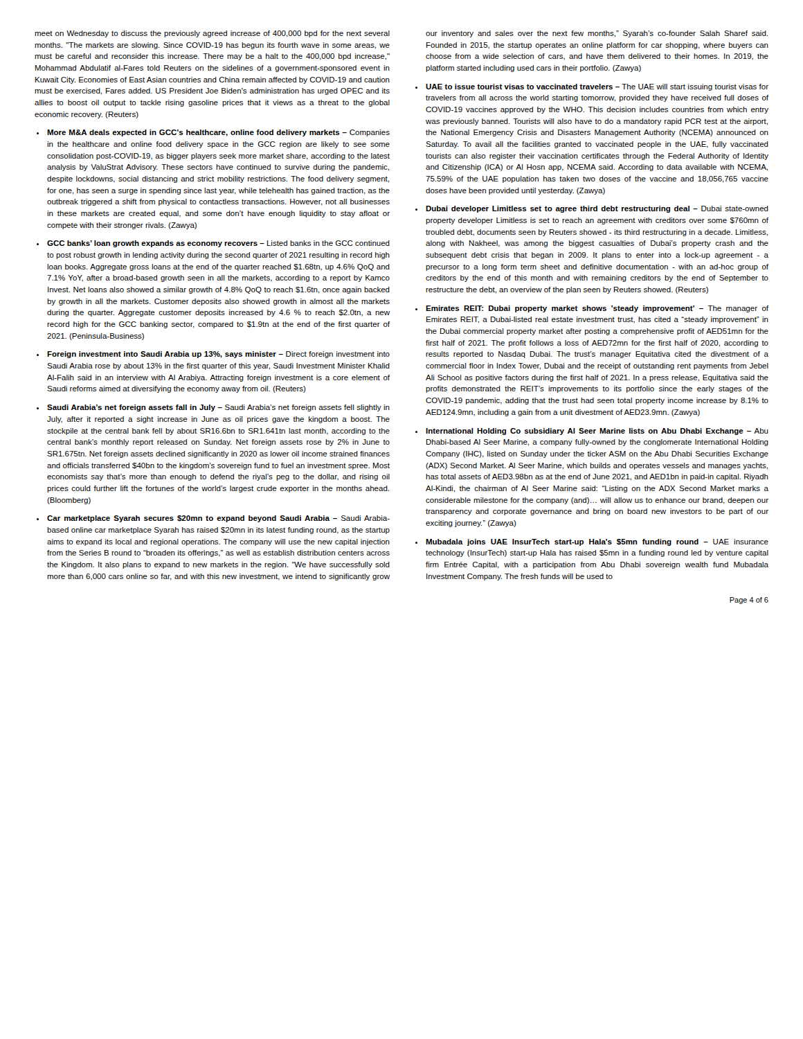meet on Wednesday to discuss the previously agreed increase of 400,000 bpd for the next several months. "The markets are slowing. Since COVID-19 has begun its fourth wave in some areas, we must be careful and reconsider this increase. There may be a halt to the 400,000 bpd increase," Mohammad Abdulatif al-Fares told Reuters on the sidelines of a government-sponsored event in Kuwait City. Economies of East Asian countries and China remain affected by COVID-19 and caution must be exercised, Fares added. US President Joe Biden's administration has urged OPEC and its allies to boost oil output to tackle rising gasoline prices that it views as a threat to the global economic recovery. (Reuters)
More M&A deals expected in GCC's healthcare, online food delivery markets – Companies in the healthcare and online food delivery space in the GCC region are likely to see some consolidation post-COVID-19, as bigger players seek more market share, according to the latest analysis by ValuStrat Advisory. These sectors have continued to survive during the pandemic, despite lockdowns, social distancing and strict mobility restrictions. The food delivery segment, for one, has seen a surge in spending since last year, while telehealth has gained traction, as the outbreak triggered a shift from physical to contactless transactions. However, not all businesses in these markets are created equal, and some don’t have enough liquidity to stay afloat or compete with their stronger rivals. (Zawya)
GCC banks’ loan growth expands as economy recovers – Listed banks in the GCC continued to post robust growth in lending activity during the second quarter of 2021 resulting in record high loan books. Aggregate gross loans at the end of the quarter reached $1.68tn, up 4.6% QoQ and 7.1% YoY, after a broad-based growth seen in all the markets, according to a report by Kamco Invest. Net loans also showed a similar growth of 4.8% QoQ to reach $1.6tn, once again backed by growth in all the markets. Customer deposits also showed growth in almost all the markets during the quarter. Aggregate customer deposits increased by 4.6 % to reach $2.0tn, a new record high for the GCC banking sector, compared to $1.9tn at the end of the first quarter of 2021. (Peninsula-Business)
Foreign investment into Saudi Arabia up 13%, says minister – Direct foreign investment into Saudi Arabia rose by about 13% in the first quarter of this year, Saudi Investment Minister Khalid Al-Falih said in an interview with Al Arabiya. Attracting foreign investment is a core element of Saudi reforms aimed at diversifying the economy away from oil. (Reuters)
Saudi Arabia’s net foreign assets fall in July – Saudi Arabia’s net foreign assets fell slightly in July, after it reported a sight increase in June as oil prices gave the kingdom a boost. The stockpile at the central bank fell by about SR16.6bn to SR1.641tn last month, according to the central bank’s monthly report released on Sunday. Net foreign assets rose by 2% in June to SR1.675tn. Net foreign assets declined significantly in 2020 as lower oil income strained finances and officials transferred $40bn to the kingdom’s sovereign fund to fuel an investment spree. Most economists say that’s more than enough to defend the riyal’s peg to the dollar, and rising oil prices could further lift the fortunes of the world’s largest crude exporter in the months ahead. (Bloomberg)
Car marketplace Syarah secures $20mn to expand beyond Saudi Arabia – Saudi Arabia-based online car marketplace Syarah has raised $20mn in its latest funding round, as the startup aims to expand its local and regional operations. The company will use the new capital injection from the Series B round to “broaden its offerings,” as well as establish distribution centers across the Kingdom. It also plans to expand to new markets in the region. “We have successfully sold more than 6,000 cars online so far, and with this new investment, we intend to significantly grow our inventory and sales over the next few months,” Syarah’s co-founder Salah Sharef said. Founded in 2015, the startup operates an online platform for car shopping, where buyers can choose from a wide selection of cars, and have them delivered to their homes. In 2019, the platform started including used cars in their portfolio. (Zawya)
UAE to issue tourist visas to vaccinated travelers – The UAE will start issuing tourist visas for travelers from all across the world starting tomorrow, provided they have received full doses of COVID-19 vaccines approved by the WHO. This decision includes countries from which entry was previously banned. Tourists will also have to do a mandatory rapid PCR test at the airport, the National Emergency Crisis and Disasters Management Authority (NCEMA) announced on Saturday. To avail all the facilities granted to vaccinated people in the UAE, fully vaccinated tourists can also register their vaccination certificates through the Federal Authority of Identity and Citizenship (ICA) or Al Hosn app, NCEMA said. According to data available with NCEMA, 75.59% of the UAE population has taken two doses of the vaccine and 18,056,765 vaccine doses have been provided until yesterday. (Zawya)
Dubai developer Limitless set to agree third debt restructuring deal – Dubai state-owned property developer Limitless is set to reach an agreement with creditors over some $760mn of troubled debt, documents seen by Reuters showed - its third restructuring in a decade. Limitless, along with Nakheel, was among the biggest casualties of Dubai’s property crash and the subsequent debt crisis that began in 2009. It plans to enter into a lock-up agreement - a precursor to a long form term sheet and definitive documentation - with an ad-hoc group of creditors by the end of this month and with remaining creditors by the end of September to restructure the debt, an overview of the plan seen by Reuters showed. (Reuters)
Emirates REIT: Dubai property market shows 'steady improvement' – The manager of Emirates REIT, a Dubai-listed real estate investment trust, has cited a “steady improvement” in the Dubai commercial property market after posting a comprehensive profit of AED51mn for the first half of 2021. The profit follows a loss of AED72mn for the first half of 2020, according to results reported to Nasdaq Dubai. The trust’s manager Equitativa cited the divestment of a commercial floor in Index Tower, Dubai and the receipt of outstanding rent payments from Jebel Ali School as positive factors during the first half of 2021. In a press release, Equitativa said the profits demonstrated the REIT’s improvements to its portfolio since the early stages of the COVID-19 pandemic, adding that the trust had seen total property income increase by 8.1% to AED124.9mn, including a gain from a unit divestment of AED23.9mn. (Zawya)
International Holding Co subsidiary Al Seer Marine lists on Abu Dhabi Exchange – Abu Dhabi-based Al Seer Marine, a company fully-owned by the conglomerate International Holding Company (IHC), listed on Sunday under the ticker ASM on the Abu Dhabi Securities Exchange (ADX) Second Market. Al Seer Marine, which builds and operates vessels and manages yachts, has total assets of AED3.98bn as at the end of June 2021, and AED1bn in paid-in capital. Riyadh Al-Kindi, the chairman of Al Seer Marine said: “Listing on the ADX Second Market marks a considerable milestone for the company (and)… will allow us to enhance our brand, deepen our transparency and corporate governance and bring on board new investors to be part of our exciting journey.” (Zawya)
Mubadala joins UAE InsurTech start-up Hala's $5mn funding round – UAE insurance technology (InsurTech) start-up Hala has raised $5mn in a funding round led by venture capital firm Entrée Capital, with a participation from Abu Dhabi sovereign wealth fund Mubadala Investment Company. The fresh funds will be used to
Page 4 of 6